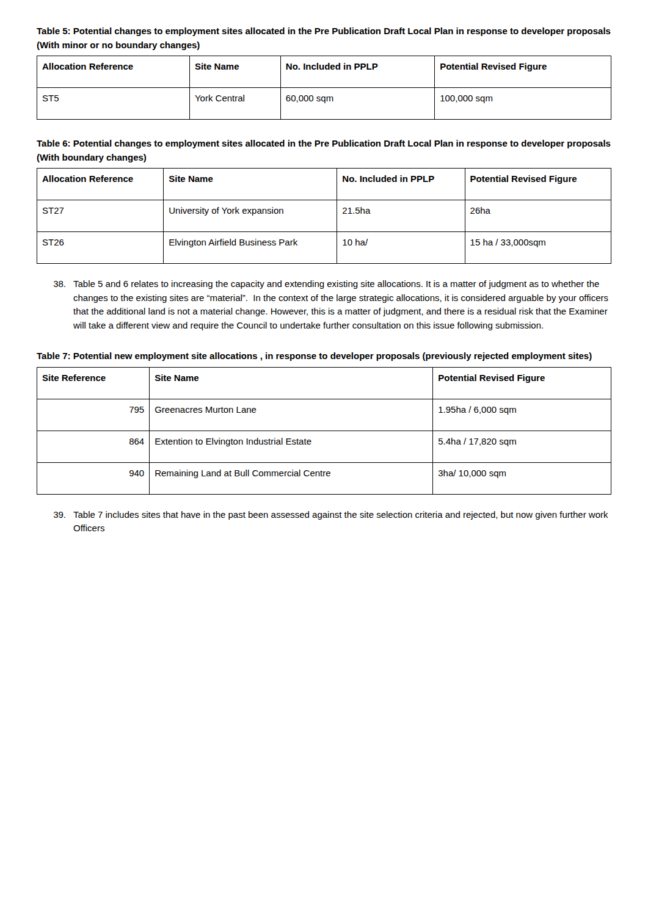Table 5: Potential changes to employment sites allocated in the Pre Publication Draft Local Plan in response to developer proposals (With minor or no boundary changes)
| Allocation Reference | Site Name | No. Included in PPLP | Potential Revised Figure |
| --- | --- | --- | --- |
| ST5 | York Central | 60,000 sqm | 100,000 sqm |
Table 6: Potential changes to employment sites allocated in the Pre Publication Draft Local Plan in response to developer proposals (With boundary changes)
| Allocation Reference | Site Name | No. Included in PPLP | Potential Revised Figure |
| --- | --- | --- | --- |
| ST27 | University of York expansion | 21.5ha | 26ha |
| ST26 | Elvington Airfield Business Park | 10 ha/ | 15 ha / 33,000sqm |
38. Table 5 and 6 relates to increasing the capacity and extending existing site allocations. It is a matter of judgment as to whether the changes to the existing sites are “material”. In the context of the large strategic allocations, it is considered arguable by your officers that the additional land is not a material change. However, this is a matter of judgment, and there is a residual risk that the Examiner will take a different view and require the Council to undertake further consultation on this issue following submission.
Table 7: Potential new employment site allocations , in response to developer proposals (previously rejected employment sites)
| Site Reference | Site Name | Potential Revised Figure |
| --- | --- | --- |
| 795 | Greenacres Murton Lane | 1.95ha / 6,000 sqm |
| 864 | Extention to Elvington Industrial Estate | 5.4ha / 17,820 sqm |
| 940 | Remaining Land at Bull Commercial Centre | 3ha/ 10,000 sqm |
39. Table 7 includes sites that have in the past been assessed against the site selection criteria and rejected, but now given further work Officers